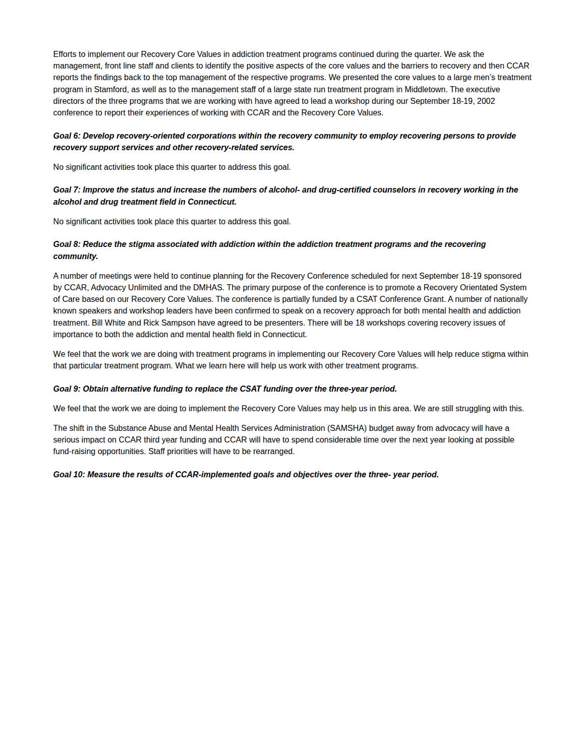Efforts to implement our Recovery Core Values in addiction treatment programs continued during the quarter. We ask the management, front line staff and clients to identify the positive aspects of the core values and the barriers to recovery and then CCAR reports the findings back to the top management of the respective programs. We presented the core values to a large men’s treatment program in Stamford, as well as to the management staff of a large state run treatment program in Middletown. The executive directors of the three programs that we are working with have agreed to lead a workshop during our September 18-19, 2002 conference to report their experiences of working with CCAR and the Recovery Core Values.
Goal 6: Develop recovery-oriented corporations within the recovery community to employ recovering persons to provide recovery support services and other recovery-related services.
No significant activities took place this quarter to address this goal.
Goal 7: Improve the status and increase the numbers of alcohol- and drug-certified counselors in recovery working in the alcohol and drug treatment field in Connecticut.
No significant activities took place this quarter to address this goal.
Goal 8: Reduce the stigma associated with addiction within the addiction treatment programs and the recovering community.
A number of meetings were held to continue planning for the Recovery Conference scheduled for next September 18-19 sponsored by CCAR, Advocacy Unlimited and the DMHAS. The primary purpose of the conference is to promote a Recovery Orientated System of Care based on our Recovery Core Values. The conference is partially funded by a CSAT Conference Grant. A number of nationally known speakers and workshop leaders have been confirmed to speak on a recovery approach for both mental health and addiction treatment. Bill White and Rick Sampson have agreed to be presenters. There will be 18 workshops covering recovery issues of importance to both the addiction and mental health field in Connecticut.
We feel that the work we are doing with treatment programs in implementing our Recovery Core Values will help reduce stigma within that particular treatment program. What we learn here will help us work with other treatment programs.
Goal 9: Obtain alternative funding to replace the CSAT funding over the three-year period.
We feel that the work we are doing to implement the Recovery Core Values may help us in this area. We are still struggling with this.
The shift in the Substance Abuse and Mental Health Services Administration (SAMSHA) budget away from advocacy will have a serious impact on CCAR third year funding and CCAR will have to spend considerable time over the next year looking at possible fund-raising opportunities. Staff priorities will have to be rearranged.
Goal 10: Measure the results of CCAR-implemented goals and objectives over the three- year period.